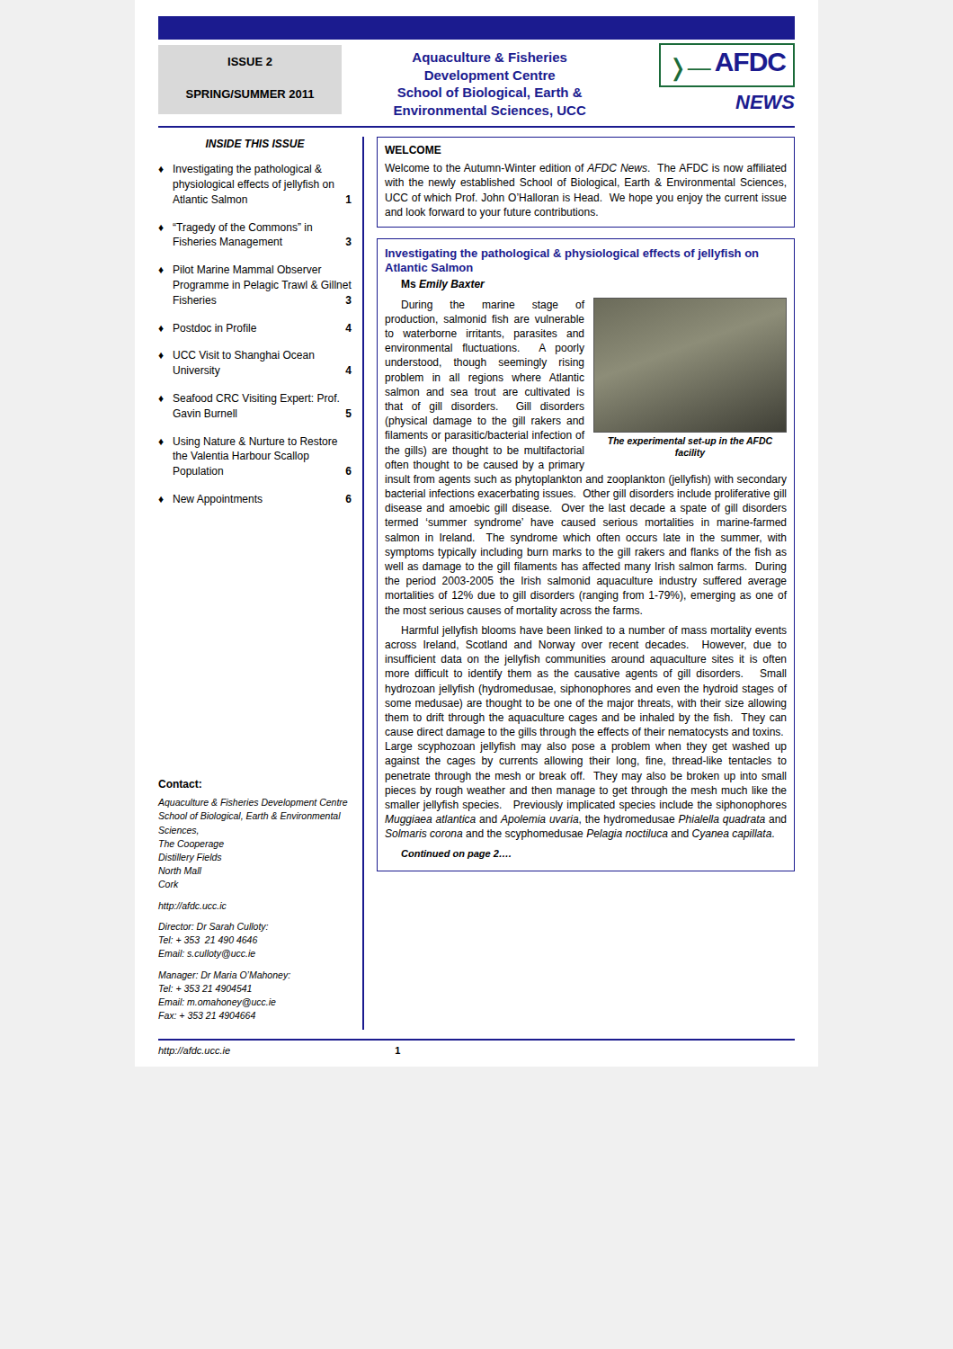ISSUE 2 SPRING/SUMMER 2011
Aquaculture & Fisheries
Development Centre
School of Biological, Earth &
Environmental Sciences, UCC
❭—AFDC
NEWS
INSIDE THIS ISSUE
Investigating the pathological & physiological effects of jellyfish on Atlantic Salmon 1
“Tragedy of the Commons” in Fisheries Management 3
Pilot Marine Mammal Observer Programme in Pelagic Trawl & Gillnet Fisheries 3
Postdoc in Profile 4
UCC Visit to Shanghai Ocean University 4
Seafood CRC Visiting Expert: Prof. Gavin Burnell 5
Using Nature & Nurture to Restore the Valentia Harbour Scallop Population 6
New Appointments 6
Contact:
Aquaculture & Fisheries Development Centre
School of Biological, Earth & Environmental Sciences,
The Cooperage
Distillery Fields
North Mall
Cork
http://afdc.ucc.ic
Director: Dr Sarah Culloty:
Tel: + 353 21 490 4646
Email: s.culloty@ucc.ie
Manager: Dr Maria O’Mahoney:
Tel: + 353 21 4904541
Email: m.omahoney@ucc.ie
Fax: + 353 21 4904664
WELCOME
Welcome to the Autumn-Winter edition of AFDC News. The AFDC is now affiliated with the newly established School of Biological, Earth & Environmental Sciences, UCC of which Prof. John O’Halloran is Head. We hope you enjoy the current issue and look forward to your future contributions.
Investigating the pathological & physiological effects of jellyfish on Atlantic Salmon
Ms Emily Baxter
The experimental set-up in the AFDC facility
During the marine stage of production, salmonid fish are vulnerable to waterborne irritants, parasites and environmental fluctuations. A poorly understood, though seemingly rising problem in all regions where Atlantic salmon and sea trout are cultivated is that of gill disorders. Gill disorders (physical damage to the gill rakers and filaments or parasitic/bacterial infection of the gills) are thought to be multifactorial often thought to be caused by a primary insult from agents such as phytoplankton and zooplankton (jellyfish) with secondary bacterial infections exacerbating issues. Other gill disorders include proliferative gill disease and amoebic gill disease. Over the last decade a spate of gill disorders termed ‘summer syndrome’ have caused serious mortalities in marine-farmed salmon in Ireland. The syndrome which often occurs late in the summer, with symptoms typically including burn marks to the gill rakers and flanks of the fish as well as damage to the gill filaments has affected many Irish salmon farms. During the period 2003-2005 the Irish salmonid aquaculture industry suffered average mortalities of 12% due to gill disorders (ranging from 1-79%), emerging as one of the most serious causes of mortality across the farms.
Harmful jellyfish blooms have been linked to a number of mass mortality events across Ireland, Scotland and Norway over recent decades. However, due to insufficient data on the jellyfish communities around aquaculture sites it is often more difficult to identify them as the causative agents of gill disorders. Small hydrozoan jellyfish (hydromedusae, siphonophores and even the hydroid stages of some medusae) are thought to be one of the major threats, with their size allowing them to drift through the aquaculture cages and be inhaled by the fish. They can cause direct damage to the gills through the effects of their nematocysts and toxins. Large scyphozoan jellyfish may also pose a problem when they get washed up against the cages by currents allowing their long, fine, thread-like tentacles to penetrate through the mesh or break off. They may also be broken up into small pieces by rough weather and then manage to get through the mesh much like the smaller jellyfish species. Previously implicated species include the siphonophores Muggiaea atlantica and Apolemia uvaria, the hydromedusae Phialella quadrata and Solmaris corona and the scyphomedusae Pelagia noctiluca and Cyanea capillata.
Continued on page 2….
http://afdc.ucc.ie 1